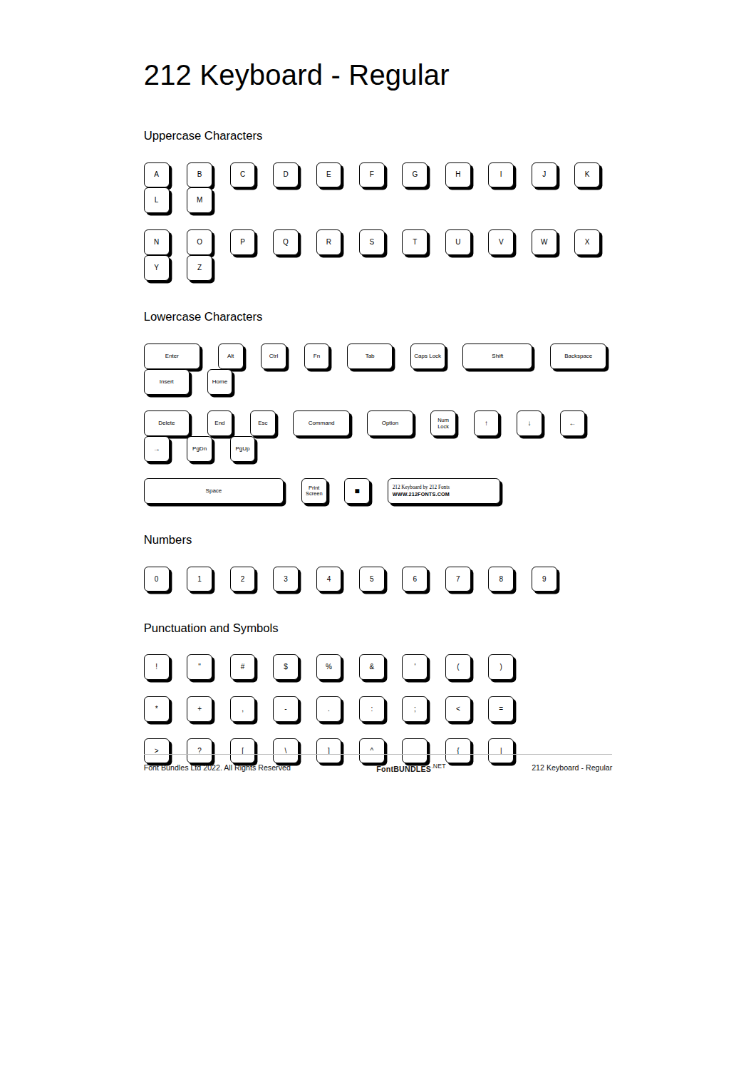212 Keyboard - Regular
Uppercase Characters
A B C D E F G H I J K L M
N O P Q R S T U V W X Y Z
Lowercase Characters
Enter Alt Ctrl Fn Tab Caps Lock Shift Backspace Insert Home
Delete End Esc Command Option Num Lock ↑ ↓ ← → PgDn PgUp
Space Print Screen ■ 212 Keyboard by 212 Fonts WWW.212FONTS.COM
Numbers
0 1 2 3 4 5 6 7 8 9
Punctuation and Symbols
! " # $ % & ' ( )
* + , - . : ; < =
> ? [ \ ] ^ _ { |
Font Bundles Ltd 2022. All Rights Reserved
FontBUNDLES.NET
212 Keyboard - Regular